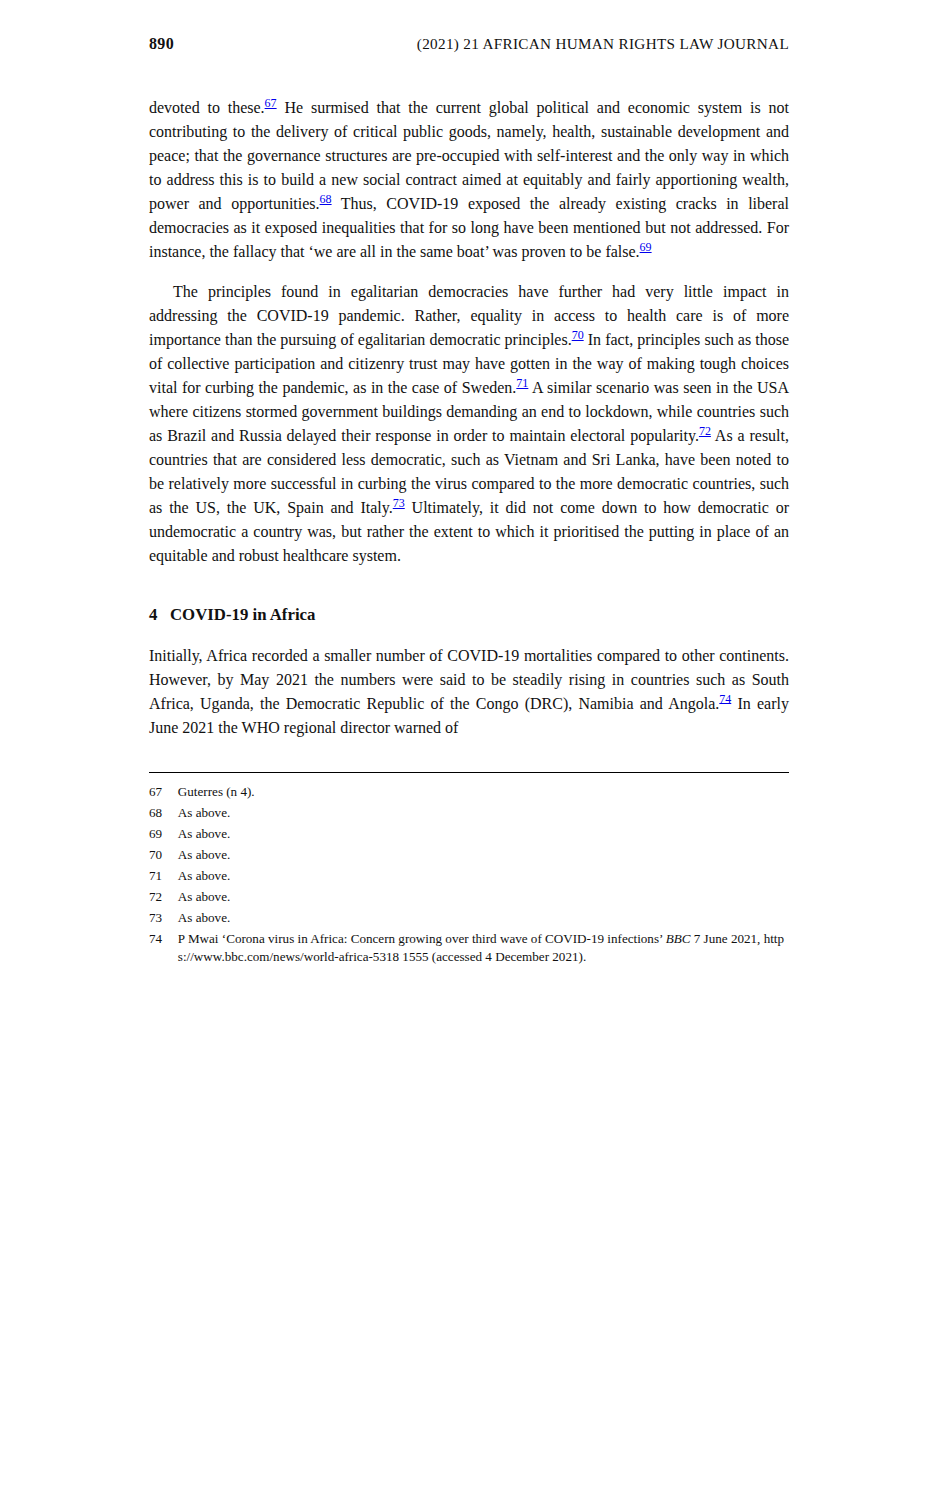890 (2021) 21 African Human Rights Law Journal
devoted to these.67 He surmised that the current global political and economic system is not contributing to the delivery of critical public goods, namely, health, sustainable development and peace; that the governance structures are pre-occupied with self-interest and the only way in which to address this is to build a new social contract aimed at equitably and fairly apportioning wealth, power and opportunities.68 Thus, COVID-19 exposed the already existing cracks in liberal democracies as it exposed inequalities that for so long have been mentioned but not addressed. For instance, the fallacy that ‘we are all in the same boat’ was proven to be false.69
The principles found in egalitarian democracies have further had very little impact in addressing the COVID-19 pandemic. Rather, equality in access to health care is of more importance than the pursuing of egalitarian democratic principles.70 In fact, principles such as those of collective participation and citizenry trust may have gotten in the way of making tough choices vital for curbing the pandemic, as in the case of Sweden.71 A similar scenario was seen in the USA where citizens stormed government buildings demanding an end to lockdown, while countries such as Brazil and Russia delayed their response in order to maintain electoral popularity.72 As a result, countries that are considered less democratic, such as Vietnam and Sri Lanka, have been noted to be relatively more successful in curbing the virus compared to the more democratic countries, such as the US, the UK, Spain and Italy.73 Ultimately, it did not come down to how democratic or undemocratic a country was, but rather the extent to which it prioritised the putting in place of an equitable and robust healthcare system.
4 COVID-19 in Africa
Initially, Africa recorded a smaller number of COVID-19 mortalities compared to other continents. However, by May 2021 the numbers were said to be steadily rising in countries such as South Africa, Uganda, the Democratic Republic of the Congo (DRC), Namibia and Angola.74 In early June 2021 the WHO regional director warned of
67 Guterres (n 4).
68 As above.
69 As above.
70 As above.
71 As above.
72 As above.
73 As above.
74 P Mwai ‘Corona virus in Africa: Concern growing over third wave of COVID-19 infections’ BBC 7 June 2021, https://www.bbc.com/news/world-africa-5318 1555 (accessed 4 December 2021).